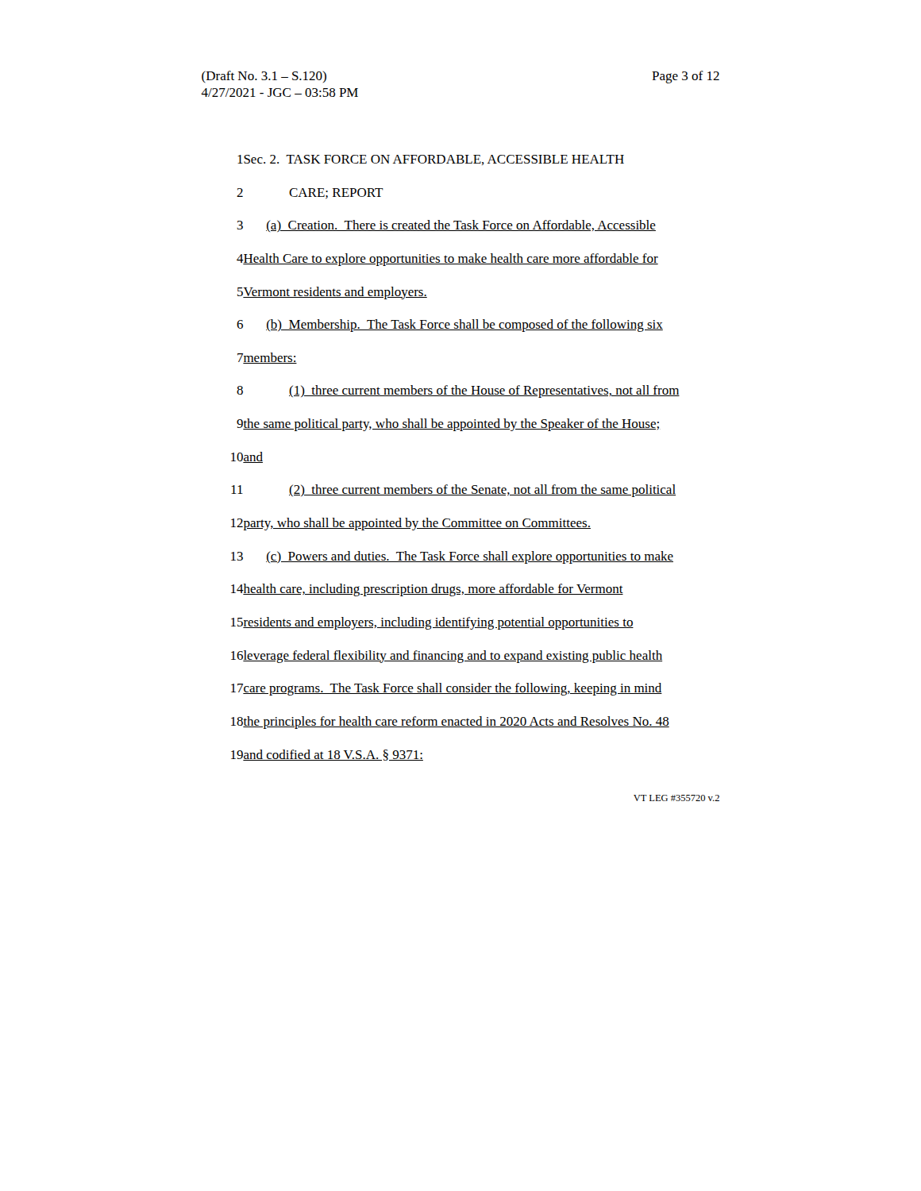(Draft No. 3.1 – S.120) 4/27/2021 - JGC – 03:58 PM
Page 3 of 12
| 1 | Sec. 2. TASK FORCE ON AFFORDABLE, ACCESSIBLE HEALTH |
| 2 | CARE; REPORT |
| 3 | (a) Creation. There is created the Task Force on Affordable, Accessible |
| 4 | Health Care to explore opportunities to make health care more affordable for |
| 5 | Vermont residents and employers. |
| 6 | (b) Membership. The Task Force shall be composed of the following six |
| 7 | members: |
| 8 | (1) three current members of the House of Representatives, not all from |
| 9 | the same political party, who shall be appointed by the Speaker of the House; |
| 10 | and |
| 11 | (2) three current members of the Senate, not all from the same political |
| 12 | party, who shall be appointed by the Committee on Committees. |
| 13 | (c) Powers and duties. The Task Force shall explore opportunities to make |
| 14 | health care, including prescription drugs, more affordable for Vermont |
| 15 | residents and employers, including identifying potential opportunities to |
| 16 | leverage federal flexibility and financing and to expand existing public health |
| 17 | care programs. The Task Force shall consider the following, keeping in mind |
| 18 | the principles for health care reform enacted in 2020 Acts and Resolves No. 48 |
| 19 | and codified at 18 V.S.A. § 9371: |
VT LEG #355720 v.2